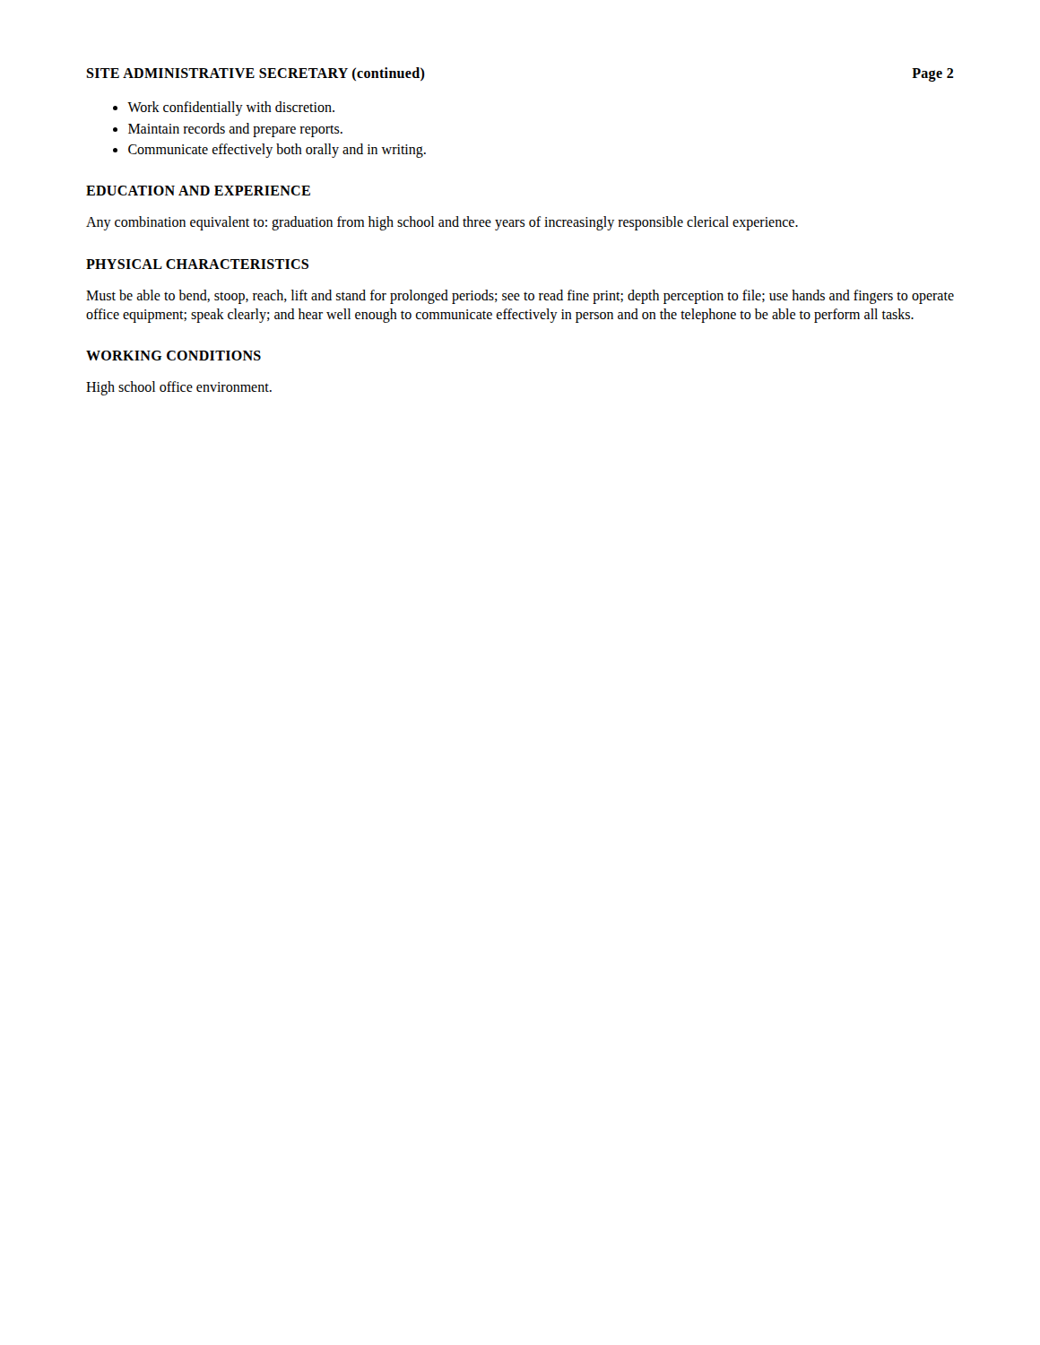SITE ADMINISTRATIVE SECRETARY (continued) Page 2
Work confidentially with discretion.
Maintain records and prepare reports.
Communicate effectively both orally and in writing.
EDUCATION AND EXPERIENCE
Any combination equivalent to: graduation from high school and three years of increasingly responsible clerical experience.
PHYSICAL CHARACTERISTICS
Must be able to bend, stoop, reach, lift and stand for prolonged periods; see to read fine print; depth perception to file; use hands and fingers to operate office equipment; speak clearly; and hear well enough to communicate effectively in person and on the telephone to be able to perform all tasks.
WORKING CONDITIONS
High school office environment.